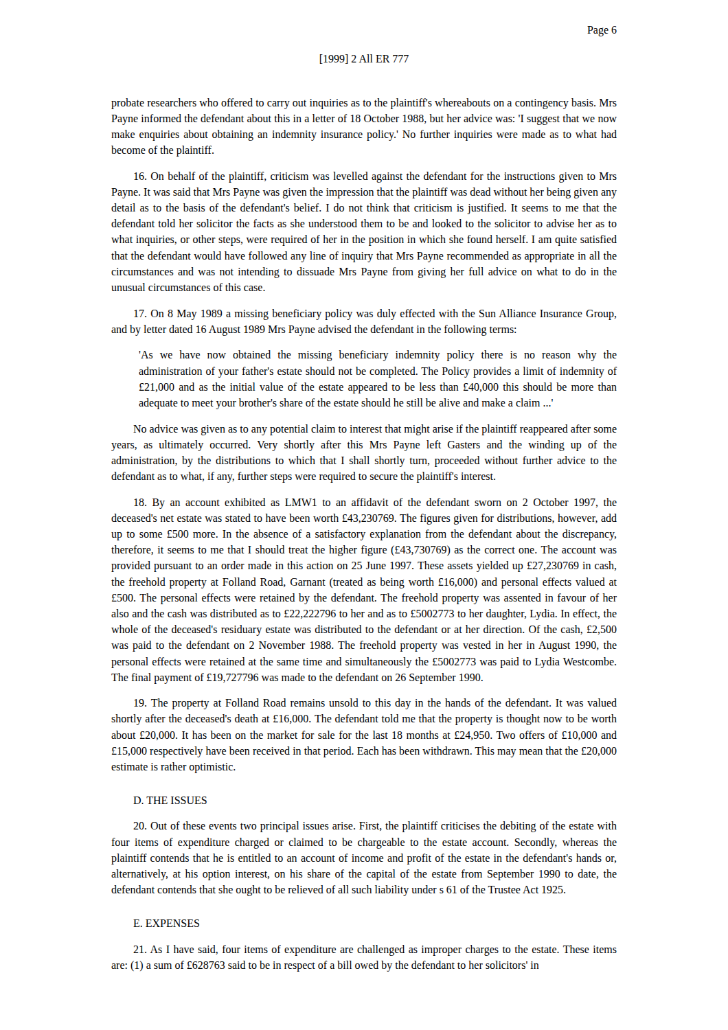Page 6
[1999] 2 All ER 777
probate researchers who offered to carry out inquiries as to the plaintiff's whereabouts on a contingency basis. Mrs Payne informed the defendant about this in a letter of 18 October 1988, but her advice was: 'I suggest that we now make enquiries about obtaining an indemnity insurance policy.' No further inquiries were made as to what had become of the plaintiff.
16. On behalf of the plaintiff, criticism was levelled against the defendant for the instructions given to Mrs Payne. It was said that Mrs Payne was given the impression that the plaintiff was dead without her being given any detail as to the basis of the defendant's belief. I do not think that criticism is justified. It seems to me that the defendant told her solicitor the facts as she understood them to be and looked to the solicitor to advise her as to what inquiries, or other steps, were required of her in the position in which she found herself. I am quite satisfied that the defendant would have followed any line of inquiry that Mrs Payne recommended as appropriate in all the circumstances and was not intending to dissuade Mrs Payne from giving her full advice on what to do in the unusual circumstances of this case.
17. On 8 May 1989 a missing beneficiary policy was duly effected with the Sun Alliance Insurance Group, and by letter dated 16 August 1989 Mrs Payne advised the defendant in the following terms:
'As we have now obtained the missing beneficiary indemnity policy there is no reason why the administration of your father's estate should not be completed. The Policy provides a limit of indemnity of £21,000 and as the initial value of the estate appeared to be less than £40,000 this should be more than adequate to meet your brother's share of the estate should he still be alive and make a claim ...'
No advice was given as to any potential claim to interest that might arise if the plaintiff reappeared after some years, as ultimately occurred. Very shortly after this Mrs Payne left Gasters and the winding up of the administration, by the distributions to which that I shall shortly turn, proceeded without further advice to the defendant as to what, if any, further steps were required to secure the plaintiff's interest.
18. By an account exhibited as LMW1 to an affidavit of the defendant sworn on 2 October 1997, the deceased's net estate was stated to have been worth £43,230769. The figures given for distributions, however, add up to some £500 more. In the absence of a satisfactory explanation from the defendant about the discrepancy, therefore, it seems to me that I should treat the higher figure (£43,730769) as the correct one. The account was provided pursuant to an order made in this action on 25 June 1997. These assets yielded up £27,230769 in cash, the freehold property at Folland Road, Garnant (treated as being worth £16,000) and personal effects valued at £500. The personal effects were retained by the defendant. The freehold property was assented in favour of her also and the cash was distributed as to £22,222796 to her and as to £5002773 to her daughter, Lydia. In effect, the whole of the deceased's residuary estate was distributed to the defendant or at her direction. Of the cash, £2,500 was paid to the defendant on 2 November 1988. The freehold property was vested in her in August 1990, the personal effects were retained at the same time and simultaneously the £5002773 was paid to Lydia Westcombe. The final payment of £19,727796 was made to the defendant on 26 September 1990.
19. The property at Folland Road remains unsold to this day in the hands of the defendant. It was valued shortly after the deceased's death at £16,000. The defendant told me that the property is thought now to be worth about £20,000. It has been on the market for sale for the last 18 months at £24,950. Two offers of £10,000 and £15,000 respectively have been received in that period. Each has been withdrawn. This may mean that the £20,000 estimate is rather optimistic.
D. THE ISSUES
20. Out of these events two principal issues arise. First, the plaintiff criticises the debiting of the estate with four items of expenditure charged or claimed to be chargeable to the estate account. Secondly, whereas the plaintiff contends that he is entitled to an account of income and profit of the estate in the defendant's hands or, alternatively, at his option interest, on his share of the capital of the estate from September 1990 to date, the defendant contends that she ought to be relieved of all such liability under s 61 of the Trustee Act 1925.
E. EXPENSES
21. As I have said, four items of expenditure are challenged as improper charges to the estate. These items are: (1) a sum of £628763 said to be in respect of a bill owed by the defendant to her solicitors' in